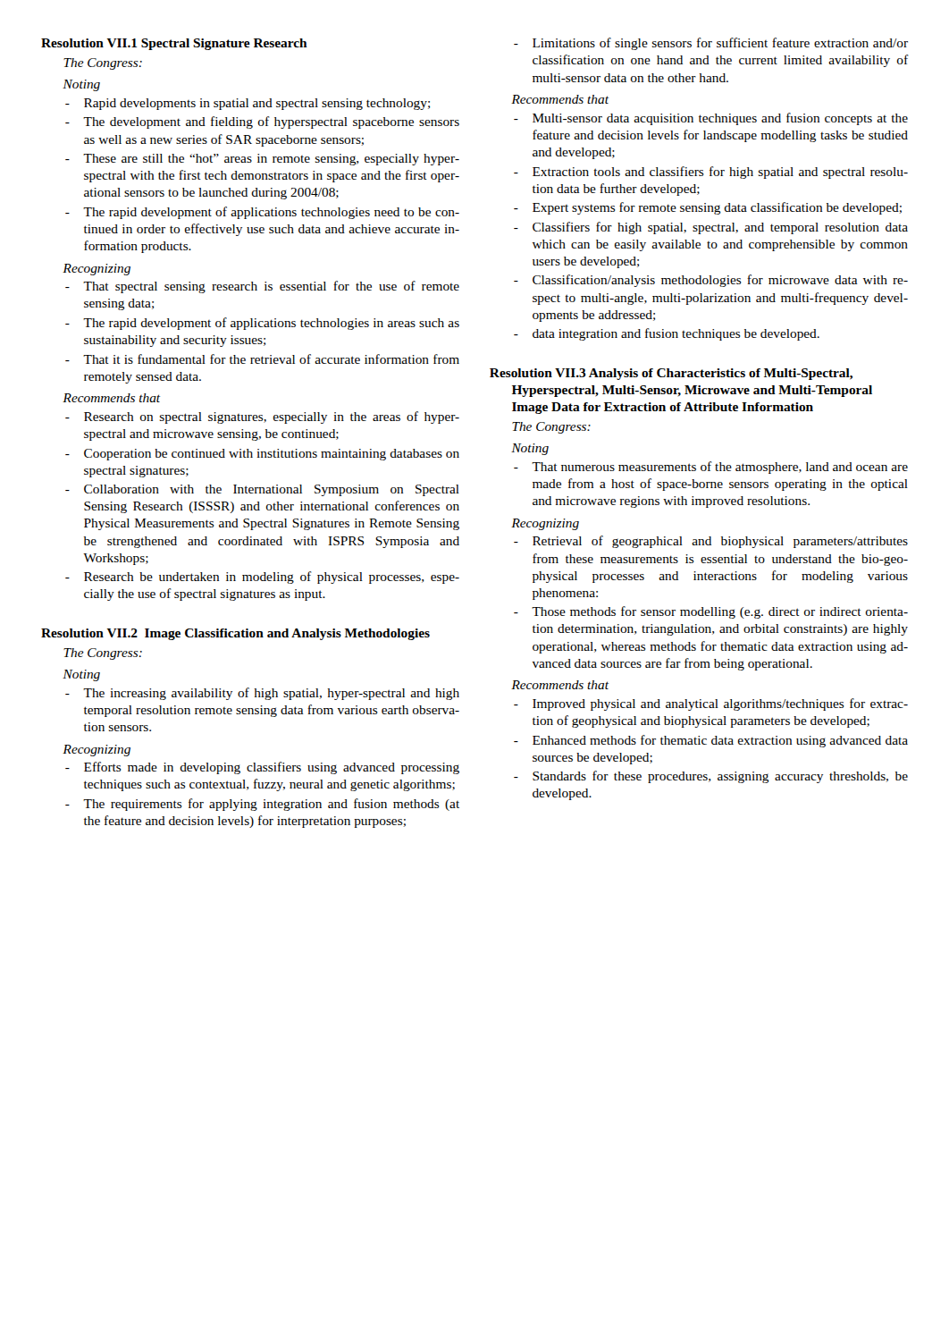Resolution VII.1 Spectral Signature Research
The Congress:
Noting
Rapid developments in spatial and spectral sensing technology;
The development and fielding of hyperspectral spaceborne sensors as well as a new series of SAR spaceborne sensors;
These are still the “hot” areas in remote sensing, especially hyperspectral with the first tech demonstrators in space and the first operational sensors to be launched during 2004/08;
The rapid development of applications technologies need to be continued in order to effectively use such data and achieve accurate information products.
Recognizing
That spectral sensing research is essential for the use of remote sensing data;
The rapid development of applications technologies in areas such as sustainability and security issues;
That it is fundamental for the retrieval of accurate information from remotely sensed data.
Recommends that
Research on spectral signatures, especially in the areas of hyper-spectral and microwave sensing, be continued;
Cooperation be continued with institutions maintaining databases on spectral signatures;
Collaboration with the International Symposium on Spectral Sensing Research (ISSSR) and other international conferences on Physical Measurements and Spectral Signatures in Remote Sensing be strengthened and coordinated with ISPRS Symposia and Workshops;
Research be undertaken in modeling of physical processes, especially the use of spectral signatures as input.
Resolution VII.2 Image Classification and Analysis Methodologies
The Congress:
Noting
The increasing availability of high spatial, hyper-spectral and high temporal resolution remote sensing data from various earth observation sensors.
Recognizing
Efforts made in developing classifiers using advanced processing techniques such as contextual, fuzzy, neural and genetic algorithms;
The requirements for applying integration and fusion methods (at the feature and decision levels) for interpretation purposes;
Limitations of single sensors for sufficient feature extraction and/or classification on one hand and the current limited availability of multi-sensor data on the other hand.
Recommends that
Multi-sensor data acquisition techniques and fusion concepts at the feature and decision levels for landscape modelling tasks be studied and developed;
Extraction tools and classifiers for high spatial and spectral resolution data be further developed;
Expert systems for remote sensing data classification be developed;
Classifiers for high spatial, spectral, and temporal resolution data which can be easily available to and comprehensible by common users be developed;
Classification/analysis methodologies for microwave data with respect to multi-angle, multi-polarization and multi-frequency developments be addressed;
data integration and fusion techniques be developed.
Resolution VII.3 Analysis of Characteristics of Multi-Spectral, Hyperspectral, Multi-Sensor, Microwave and Multi-Temporal Image Data for Extraction of Attribute Information
The Congress:
Noting
That numerous measurements of the atmosphere, land and ocean are made from a host of space-borne sensors operating in the optical and microwave regions with improved resolutions.
Recognizing
Retrieval of geographical and biophysical parameters/attributes from these measurements is essential to understand the bio-geo-physical processes and interactions for modeling various phenomena:
Those methods for sensor modelling (e.g. direct or indirect orientation determination, triangulation, and orbital constraints) are highly operational, whereas methods for thematic data extraction using advanced data sources are far from being operational.
Recommends that
Improved physical and analytical algorithms/techniques for extraction of geophysical and biophysical parameters be developed;
Enhanced methods for thematic data extraction using advanced data sources be developed;
Standards for these procedures, assigning accuracy thresholds, be developed.